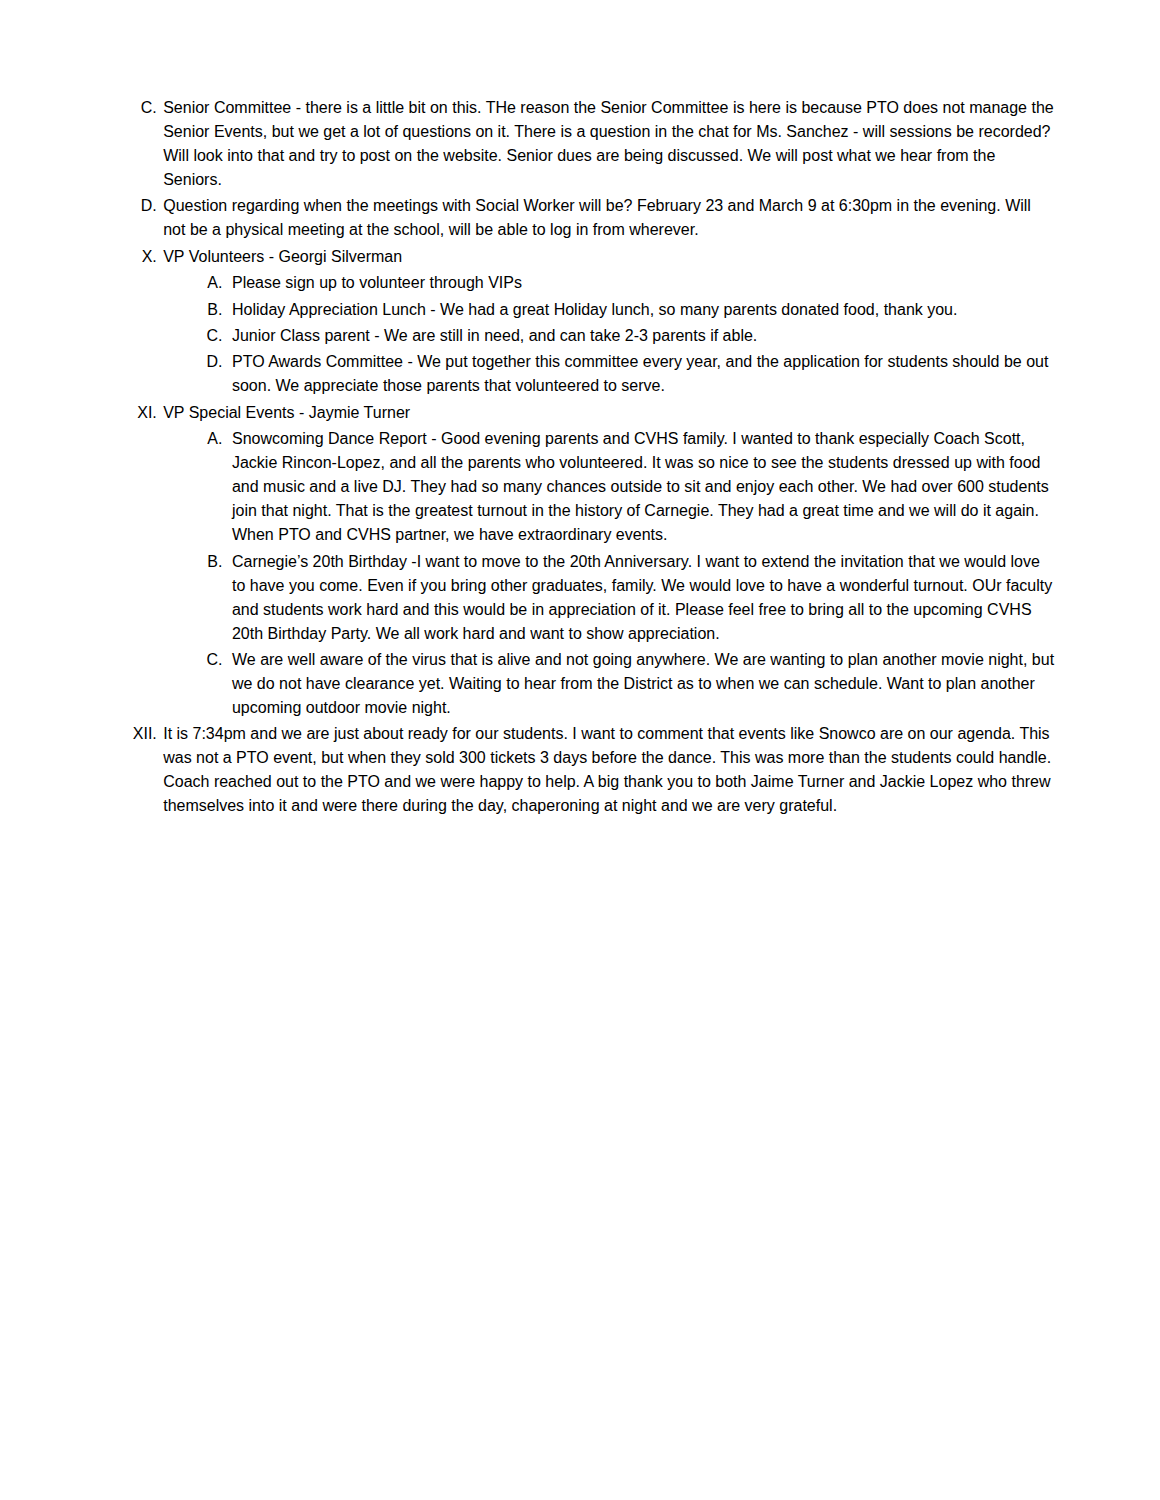C. Senior Committee - there is a little bit on this. THe reason the Senior Committee is here is because PTO does not manage the Senior Events, but we get a lot of questions on it. There is a question in the chat for Ms. Sanchez - will sessions be recorded? Will look into that and try to post on the website. Senior dues are being discussed. We will post what we hear from the Seniors.
D. Question regarding when the meetings with Social Worker will be? February 23 and March 9 at 6:30pm in the evening. Will not be a physical meeting at the school, will be able to log in from wherever.
X. VP Volunteers - Georgi Silverman
A. Please sign up to volunteer through VIPs
B. Holiday Appreciation Lunch - We had a great Holiday lunch, so many parents donated food, thank you.
C. Junior Class parent - We are still in need, and can take 2-3 parents if able.
D. PTO Awards Committee - We put together this committee every year, and the application for students should be out soon. We appreciate those parents that volunteered to serve.
XI. VP Special Events - Jaymie Turner
A. Snowcoming Dance Report - Good evening parents and CVHS family. I wanted to thank especially Coach Scott, Jackie Rincon-Lopez, and all the parents who volunteered. It was so nice to see the students dressed up with food and music and a live DJ. They had so many chances outside to sit and enjoy each other. We had over 600 students join that night. That is the greatest turnout in the history of Carnegie. They had a great time and we will do it again. When PTO and CVHS partner, we have extraordinary events.
B. Carnegie’s 20th Birthday -I want to move to the 20th Anniversary. I want to extend the invitation that we would love to have you come. Even if you bring other graduates, family. We would love to have a wonderful turnout. OUr faculty and students work hard and this would be in appreciation of it. Please feel free to bring all to the upcoming CVHS 20th Birthday Party. We all work hard and want to show appreciation.
C. We are well aware of the virus that is alive and not going anywhere. We are wanting to plan another movie night, but we do not have clearance yet. Waiting to hear from the District as to when we can schedule. Want to plan another upcoming outdoor movie night.
XII. It is 7:34pm and we are just about ready for our students. I want to comment that events like Snowco are on our agenda. This was not a PTO event, but when they sold 300 tickets 3 days before the dance. This was more than the students could handle. Coach reached out to the PTO and we were happy to help. A big thank you to both Jaime Turner and Jackie Lopez who threw themselves into it and were there during the day, chaperoning at night and we are very grateful.